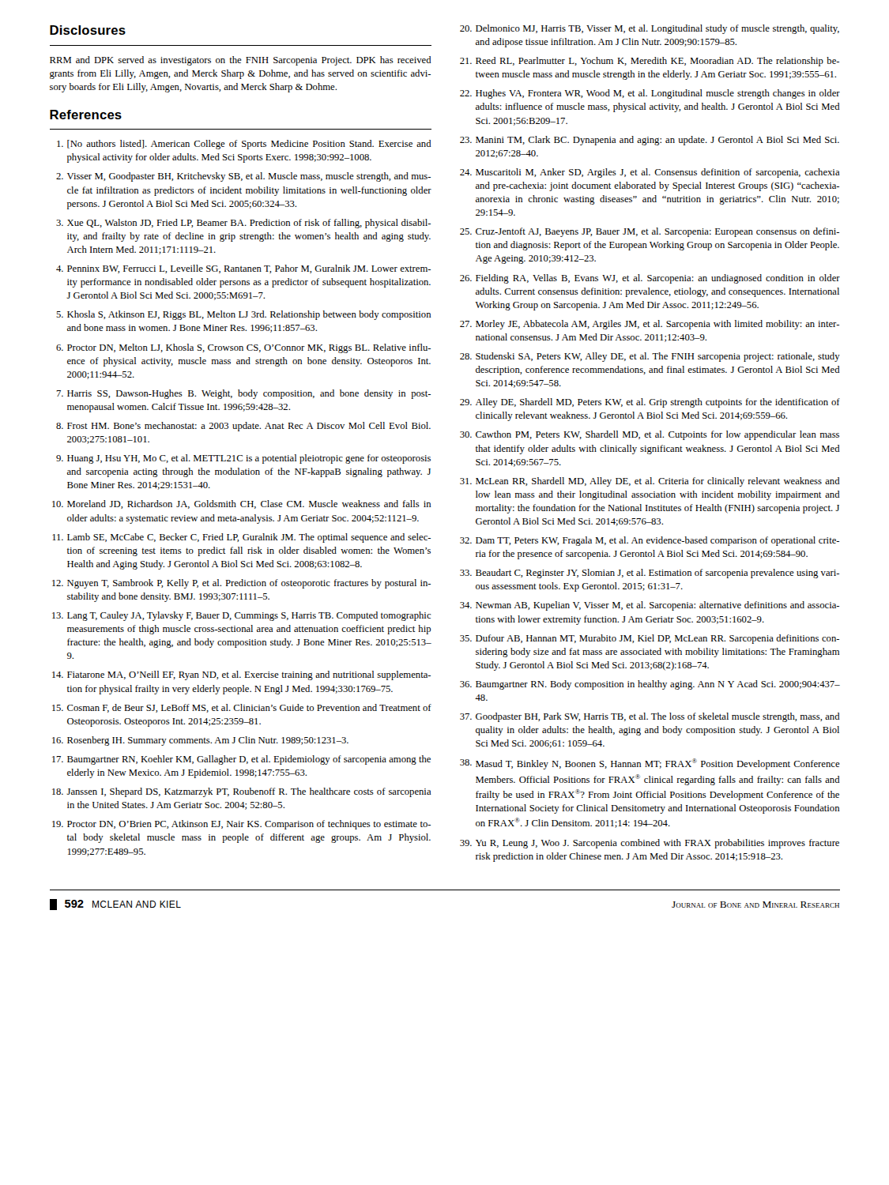Disclosures
RRM and DPK served as investigators on the FNIH Sarcopenia Project. DPK has received grants from Eli Lilly, Amgen, and Merck Sharp & Dohme, and has served on scientific advisory boards for Eli Lilly, Amgen, Novartis, and Merck Sharp & Dohme.
References
[No authors listed]. American College of Sports Medicine Position Stand. Exercise and physical activity for older adults. Med Sci Sports Exerc. 1998;30:992–1008.
Visser M, Goodpaster BH, Kritchevsky SB, et al. Muscle mass, muscle strength, and muscle fat infiltration as predictors of incident mobility limitations in well-functioning older persons. J Gerontol A Biol Sci Med Sci. 2005;60:324–33.
Xue QL, Walston JD, Fried LP, Beamer BA. Prediction of risk of falling, physical disability, and frailty by rate of decline in grip strength: the women’s health and aging study. Arch Intern Med. 2011;171:1119–21.
Penninx BW, Ferrucci L, Leveille SG, Rantanen T, Pahor M, Guralnik JM. Lower extremity performance in nondisabled older persons as a predictor of subsequent hospitalization. J Gerontol A Biol Sci Med Sci. 2000;55:M691–7.
Khosla S, Atkinson EJ, Riggs BL, Melton LJ 3rd. Relationship between body composition and bone mass in women. J Bone Miner Res. 1996;11:857–63.
Proctor DN, Melton LJ, Khosla S, Crowson CS, O’Connor MK, Riggs BL. Relative influence of physical activity, muscle mass and strength on bone density. Osteoporos Int. 2000;11:944–52.
Harris SS, Dawson-Hughes B. Weight, body composition, and bone density in postmenopausal women. Calcif Tissue Int. 1996;59:428–32.
Frost HM. Bone’s mechanostat: a 2003 update. Anat Rec A Discov Mol Cell Evol Biol. 2003;275:1081–101.
Huang J, Hsu YH, Mo C, et al. METTL21C is a potential pleiotropic gene for osteoporosis and sarcopenia acting through the modulation of the NF-kappaB signaling pathway. J Bone Miner Res. 2014;29:1531–40.
Moreland JD, Richardson JA, Goldsmith CH, Clase CM. Muscle weakness and falls in older adults: a systematic review and meta-analysis. J Am Geriatr Soc. 2004;52:1121–9.
Lamb SE, McCabe C, Becker C, Fried LP, Guralnik JM. The optimal sequence and selection of screening test items to predict fall risk in older disabled women: the Women’s Health and Aging Study. J Gerontol A Biol Sci Med Sci. 2008;63:1082–8.
Nguyen T, Sambrook P, Kelly P, et al. Prediction of osteoporotic fractures by postural instability and bone density. BMJ. 1993;307:1111–5.
Lang T, Cauley JA, Tylavsky F, Bauer D, Cummings S, Harris TB. Computed tomographic measurements of thigh muscle cross-sectional area and attenuation coefficient predict hip fracture: the health, aging, and body composition study. J Bone Miner Res. 2010;25:513–9.
Fiatarone MA, O’Neill EF, Ryan ND, et al. Exercise training and nutritional supplementation for physical frailty in very elderly people. N Engl J Med. 1994;330:1769–75.
Cosman F, de Beur SJ, LeBoff MS, et al. Clinician’s Guide to Prevention and Treatment of Osteoporosis. Osteoporos Int. 2014;25:2359–81.
Rosenberg IH. Summary comments. Am J Clin Nutr. 1989;50:1231–3.
Baumgartner RN, Koehler KM, Gallagher D, et al. Epidemiology of sarcopenia among the elderly in New Mexico. Am J Epidemiol. 1998;147:755–63.
Janssen I, Shepard DS, Katzmarzyk PT, Roubenoff R. The healthcare costs of sarcopenia in the United States. J Am Geriatr Soc. 2004; 52:80–5.
Proctor DN, O’Brien PC, Atkinson EJ, Nair KS. Comparison of techniques to estimate total body skeletal muscle mass in people of different age groups. Am J Physiol. 1999;277:E489–95.
Delmonico MJ, Harris TB, Visser M, et al. Longitudinal study of muscle strength, quality, and adipose tissue infiltration. Am J Clin Nutr. 2009;90:1579–85.
Reed RL, Pearlmutter L, Yochum K, Meredith KE, Mooradian AD. The relationship between muscle mass and muscle strength in the elderly. J Am Geriatr Soc. 1991;39:555–61.
Hughes VA, Frontera WR, Wood M, et al. Longitudinal muscle strength changes in older adults: influence of muscle mass, physical activity, and health. J Gerontol A Biol Sci Med Sci. 2001;56:B209–17.
Manini TM, Clark BC. Dynapenia and aging: an update. J Gerontol A Biol Sci Med Sci. 2012;67:28–40.
Muscaritoli M, Anker SD, Argiles J, et al. Consensus definition of sarcopenia, cachexia and pre-cachexia: joint document elaborated by Special Interest Groups (SIG) “cachexia-anorexia in chronic wasting diseases” and “nutrition in geriatrics”. Clin Nutr. 2010; 29:154–9.
Cruz-Jentoft AJ, Baeyens JP, Bauer JM, et al. Sarcopenia: European consensus on definition and diagnosis: Report of the European Working Group on Sarcopenia in Older People. Age Ageing. 2010;39:412–23.
Fielding RA, Vellas B, Evans WJ, et al. Sarcopenia: an undiagnosed condition in older adults. Current consensus definition: prevalence, etiology, and consequences. International Working Group on Sarcopenia. J Am Med Dir Assoc. 2011;12:249–56.
Morley JE, Abbatecola AM, Argiles JM, et al. Sarcopenia with limited mobility: an international consensus. J Am Med Dir Assoc. 2011;12:403–9.
Studenski SA, Peters KW, Alley DE, et al. The FNIH sarcopenia project: rationale, study description, conference recommendations, and final estimates. J Gerontol A Biol Sci Med Sci. 2014;69:547–58.
Alley DE, Shardell MD, Peters KW, et al. Grip strength cutpoints for the identification of clinically relevant weakness. J Gerontol A Biol Sci Med Sci. 2014;69:559–66.
Cawthon PM, Peters KW, Shardell MD, et al. Cutpoints for low appendicular lean mass that identify older adults with clinically significant weakness. J Gerontol A Biol Sci Med Sci. 2014;69:567–75.
McLean RR, Shardell MD, Alley DE, et al. Criteria for clinically relevant weakness and low lean mass and their longitudinal association with incident mobility impairment and mortality: the foundation for the National Institutes of Health (FNIH) sarcopenia project. J Gerontol A Biol Sci Med Sci. 2014;69:576–83.
Dam TT, Peters KW, Fragala M, et al. An evidence-based comparison of operational criteria for the presence of sarcopenia. J Gerontol A Biol Sci Med Sci. 2014;69:584–90.
Beaudart C, Reginster JY, Slomian J, et al. Estimation of sarcopenia prevalence using various assessment tools. Exp Gerontol. 2015; 61:31–7.
Newman AB, Kupelian V, Visser M, et al. Sarcopenia: alternative definitions and associations with lower extremity function. J Am Geriatr Soc. 2003;51:1602–9.
Dufour AB, Hannan MT, Murabito JM, Kiel DP, McLean RR. Sarcopenia definitions considering body size and fat mass are associated with mobility limitations: The Framingham Study. J Gerontol A Biol Sci Med Sci. 2013;68(2):168–74.
Baumgartner RN. Body composition in healthy aging. Ann N Y Acad Sci. 2000;904:437–48.
Goodpaster BH, Park SW, Harris TB, et al. The loss of skeletal muscle strength, mass, and quality in older adults: the health, aging and body composition study. J Gerontol A Biol Sci Med Sci. 2006;61: 1059–64.
Masud T, Binkley N, Boonen S, Hannan MT; FRAX® Position Development Conference Members. Official Positions for FRAX® clinical regarding falls and frailty: can falls and frailty be used in FRAX®? From Joint Official Positions Development Conference of the International Society for Clinical Densitometry and International Osteoporosis Foundation on FRAX®. J Clin Densitom. 2011;14: 194–204.
Yu R, Leung J, Woo J. Sarcopenia combined with FRAX probabilities improves fracture risk prediction in older Chinese men. J Am Med Dir Assoc. 2014;15:918–23.
592 MCLEAN AND KIEL
Journal of Bone and Mineral Research